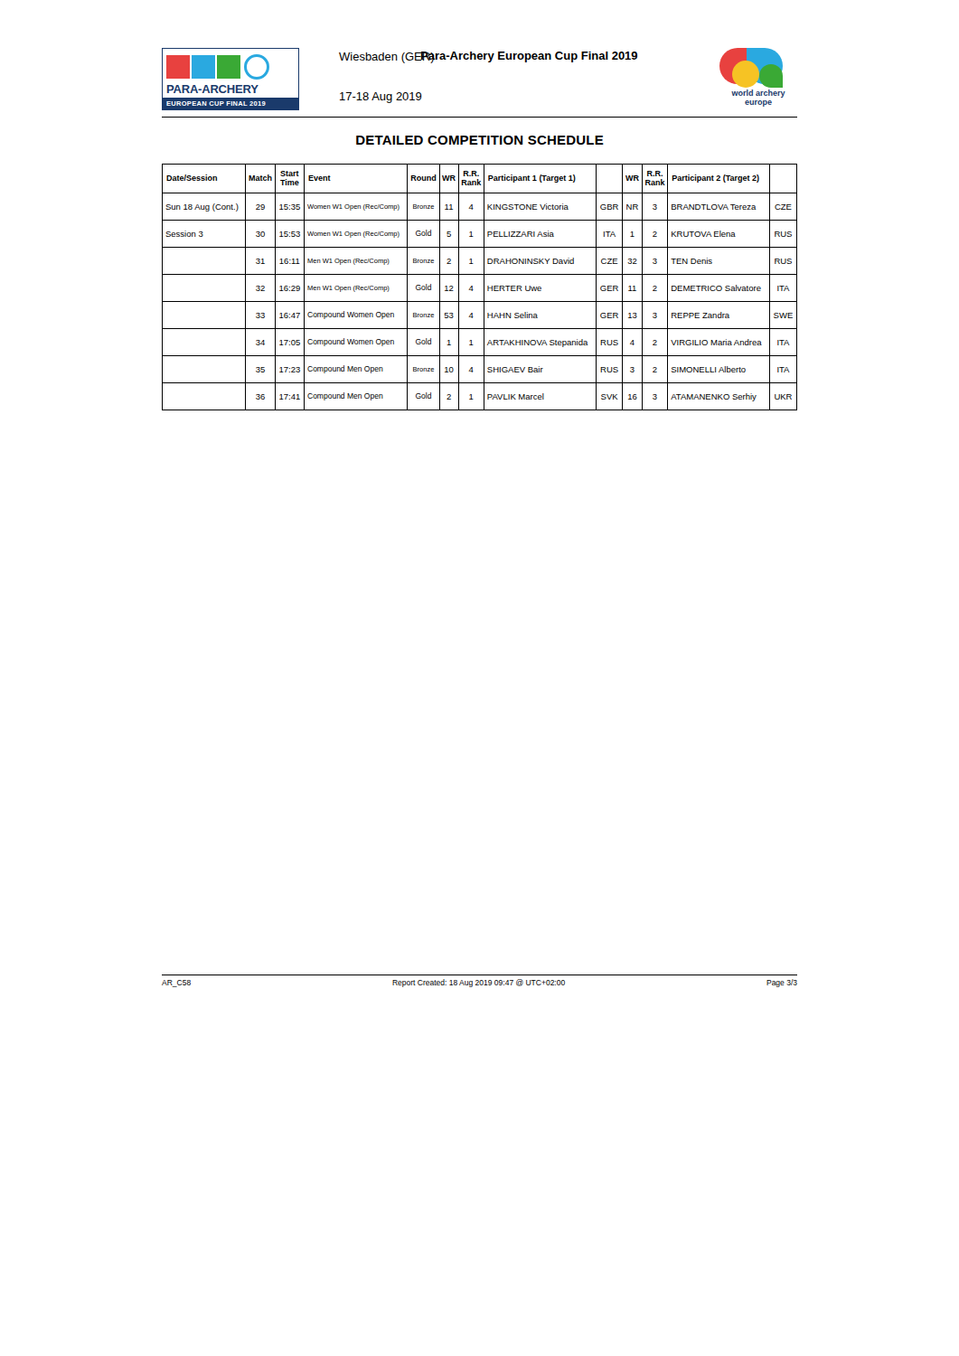PARA-ARCHERY
EUROPEAN CUP FINAL 2019
Wiesbaden (GER)
Para-Archery European Cup Final 2019
17-18 Aug 2019
world archery
europe
DETAILED COMPETITION SCHEDULE
| Date/Session | Match | Start Time | Event | Round | WR | R.R. Rank | Participant 1 (Target 1) | | WR | R.R. Rank | Participant 2 (Target 2) | |
| --- | --- | --- | --- | --- | --- | --- | --- | --- | --- | --- | --- | --- |
| Sun 18 Aug (Cont.) | 29 | 15:35 | Women W1 Open (Rec/Comp) | Bronze | 11 | 4 | KINGSTONE Victoria | GBR | NR | 3 | BRANDTLOVA Tereza | CZE |
| Session 3 | 30 | 15:53 | Women W1 Open (Rec/Comp) | Gold | 5 | 1 | PELLIZZARI Asia | ITA | 1 | 2 | KRUTOVA Elena | RUS |
| | 31 | 16:11 | Men W1 Open (Rec/Comp) | Bronze | 2 | 1 | DRAHONINSKY David | CZE | 32 | 3 | TEN Denis | RUS |
| | 32 | 16:29 | Men W1 Open (Rec/Comp) | Gold | 12 | 4 | HERTER Uwe | GER | 11 | 2 | DEMETRICO Salvatore | ITA |
| | 33 | 16:47 | Compound Women Open | Bronze | 53 | 4 | HAHN Selina | GER | 13 | 3 | REPPE Zandra | SWE |
| | 34 | 17:05 | Compound Women Open | Gold | 1 | 1 | ARTAKHINOVA Stepanida | RUS | 4 | 2 | VIRGILIO Maria Andrea | ITA |
| | 35 | 17:23 | Compound Men Open | Bronze | 10 | 4 | SHIGAEV Bair | RUS | 3 | 2 | SIMONELLI Alberto | ITA |
| | 36 | 17:41 | Compound Men Open | Gold | 2 | 1 | PAVLIK Marcel | SVK | 16 | 3 | ATAMANENKO Serhiy | UKR |
AR_C58
Report Created: 18 Aug 2019 09:47 @ UTC+02:00
Page 3/3